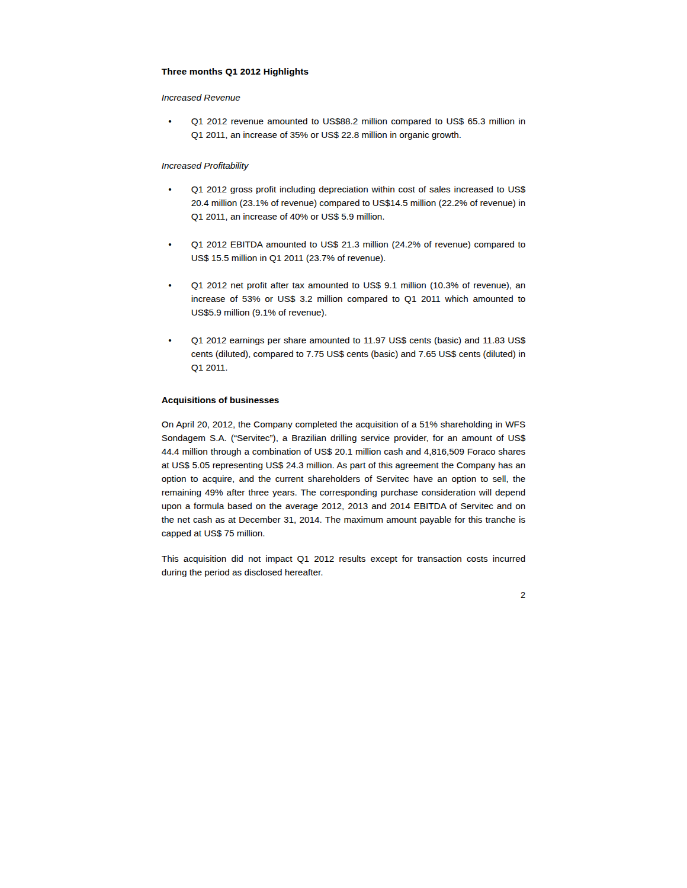Three months Q1 2012 Highlights
Increased Revenue
Q1 2012 revenue amounted to US$88.2 million compared to US$ 65.3 million in Q1 2011, an increase of 35% or US$ 22.8 million in organic growth.
Increased Profitability
Q1 2012 gross profit including depreciation within cost of sales increased to US$ 20.4 million (23.1% of revenue) compared to US$14.5 million (22.2% of revenue) in Q1 2011, an increase of 40% or US$ 5.9 million.
Q1 2012 EBITDA amounted to US$ 21.3 million (24.2% of revenue) compared to US$ 15.5 million in Q1 2011 (23.7% of revenue).
Q1 2012 net profit after tax amounted to US$ 9.1 million (10.3% of revenue), an increase of 53% or US$ 3.2 million compared to Q1 2011 which amounted to US$5.9 million (9.1% of revenue).
Q1 2012 earnings per share amounted to 11.97 US$ cents (basic) and 11.83 US$ cents (diluted), compared to 7.75 US$ cents (basic) and 7.65 US$ cents (diluted) in Q1 2011.
Acquisitions of businesses
On April 20, 2012, the Company completed the acquisition of a 51% shareholding in WFS Sondagem S.A. (“Servitec”), a Brazilian drilling service provider, for an amount of US$ 44.4 million through a combination of US$ 20.1 million cash and 4,816,509 Foraco shares at US$ 5.05 representing US$ 24.3 million. As part of this agreement the Company has an option to acquire, and the current shareholders of Servitec have an option to sell, the remaining 49% after three years. The corresponding purchase consideration will depend upon a formula based on the average 2012, 2013 and 2014 EBITDA of Servitec and on the net cash as at December 31, 2014. The maximum amount payable for this tranche is capped at US$ 75 million.
This acquisition did not impact Q1 2012 results except for transaction costs incurred during the period as disclosed hereafter.
2